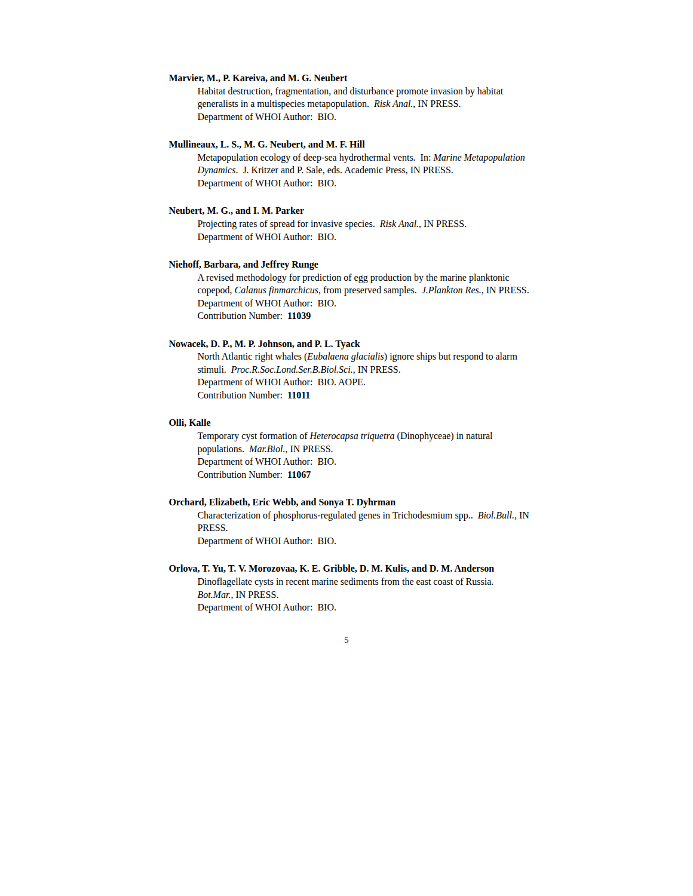Marvier, M., P. Kareiva, and M. G. Neubert
Habitat destruction, fragmentation, and disturbance promote invasion by habitat generalists in a multispecies metapopulation. Risk Anal., IN PRESS.
Department of WHOI Author: BIO.
Mullineaux, L. S., M. G. Neubert, and M. F. Hill
Metapopulation ecology of deep-sea hydrothermal vents. In: Marine Metapopulation Dynamics. J. Kritzer and P. Sale, eds. Academic Press, IN PRESS.
Department of WHOI Author: BIO.
Neubert, M. G., and I. M. Parker
Projecting rates of spread for invasive species. Risk Anal., IN PRESS.
Department of WHOI Author: BIO.
Niehoff, Barbara, and Jeffrey Runge
A revised methodology for prediction of egg production by the marine planktonic copepod, Calanus finmarchicus, from preserved samples. J.Plankton Res., IN PRESS.
Department of WHOI Author: BIO.
Contribution Number: 11039
Nowacek, D. P., M. P. Johnson, and P. L. Tyack
North Atlantic right whales (Eubalaena glacialis) ignore ships but respond to alarm stimuli. Proc.R.Soc.Lond.Ser.B.Biol.Sci., IN PRESS.
Department of WHOI Author: BIO. AOPE.
Contribution Number: 11011
Olli, Kalle
Temporary cyst formation of Heterocapsa triquetra (Dinophyceae) in natural populations. Mar.Biol., IN PRESS.
Department of WHOI Author: BIO.
Contribution Number: 11067
Orchard, Elizabeth, Eric Webb, and Sonya T. Dyhrman
Characterization of phosphorus-regulated genes in Trichodesmium spp.. Biol.Bull., IN PRESS.
Department of WHOI Author: BIO.
Orlova, T. Yu, T. V. Morozovaa, K. E. Gribble, D. M. Kulis, and D. M. Anderson
Dinoflagellate cysts in recent marine sediments from the east coast of Russia. Bot.Mar., IN PRESS.
Department of WHOI Author: BIO.
5